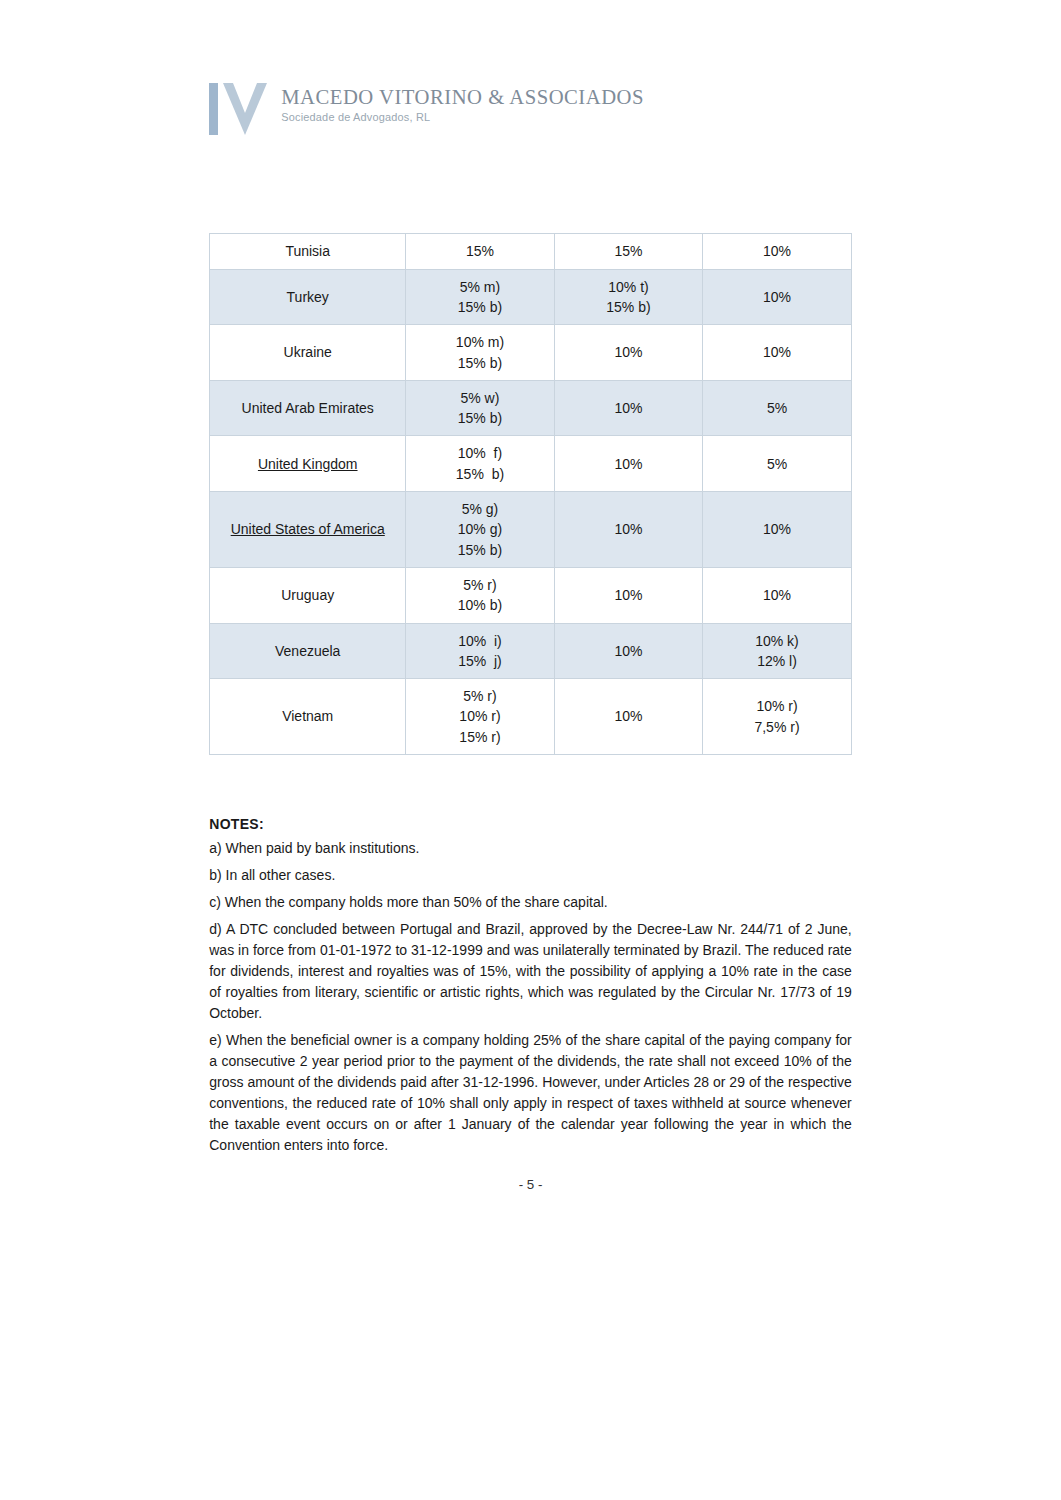MACEDO VITORINO & ASSOCIADOS
Sociedade de Advogados, RL
| Tunisia | 15% | 15% | 10% |
| Turkey | 5% m) 15% b) | 10% t) 15% b) | 10% |
| Ukraine | 10% m) 15% b) | 10% | 10% |
| United Arab Emirates | 5% w) 15% b) | 10% | 5% |
| United Kingdom | 10% f) 15% b) | 10% | 5% |
| United States of America | 5% g) 10% g) 15% b) | 10% | 10% |
| Uruguay | 5% r) 10% b) | 10% | 10% |
| Venezuela | 10% i) 15% j) | 10% | 10% k) 12% l) |
| Vietnam | 5% r) 10% r) 15% r) | 10% | 10% r) 7,5% r) |
NOTES:
a) When paid by bank institutions.
b) In all other cases.
c) When the company holds more than 50% of the share capital.
d) A DTC concluded between Portugal and Brazil, approved by the Decree-Law Nr. 244/71 of 2 June, was in force from 01-01-1972 to 31-12-1999 and was unilaterally terminated by Brazil. The reduced rate for dividends, interest and royalties was of 15%, with the possibility of applying a 10% rate in the case of royalties from literary, scientific or artistic rights, which was regulated by the Circular Nr. 17/73 of 19 October.
e) When the beneficial owner is a company holding 25% of the share capital of the paying company for a consecutive 2 year period prior to the payment of the dividends, the rate shall not exceed 10% of the gross amount of the dividends paid after 31-12-1996. However, under Articles 28 or 29 of the respective conventions, the reduced rate of 10% shall only apply in respect of taxes withheld at source whenever the taxable event occurs on or after 1 January of the calendar year following the year in which the Convention enters into force.
- 5 -